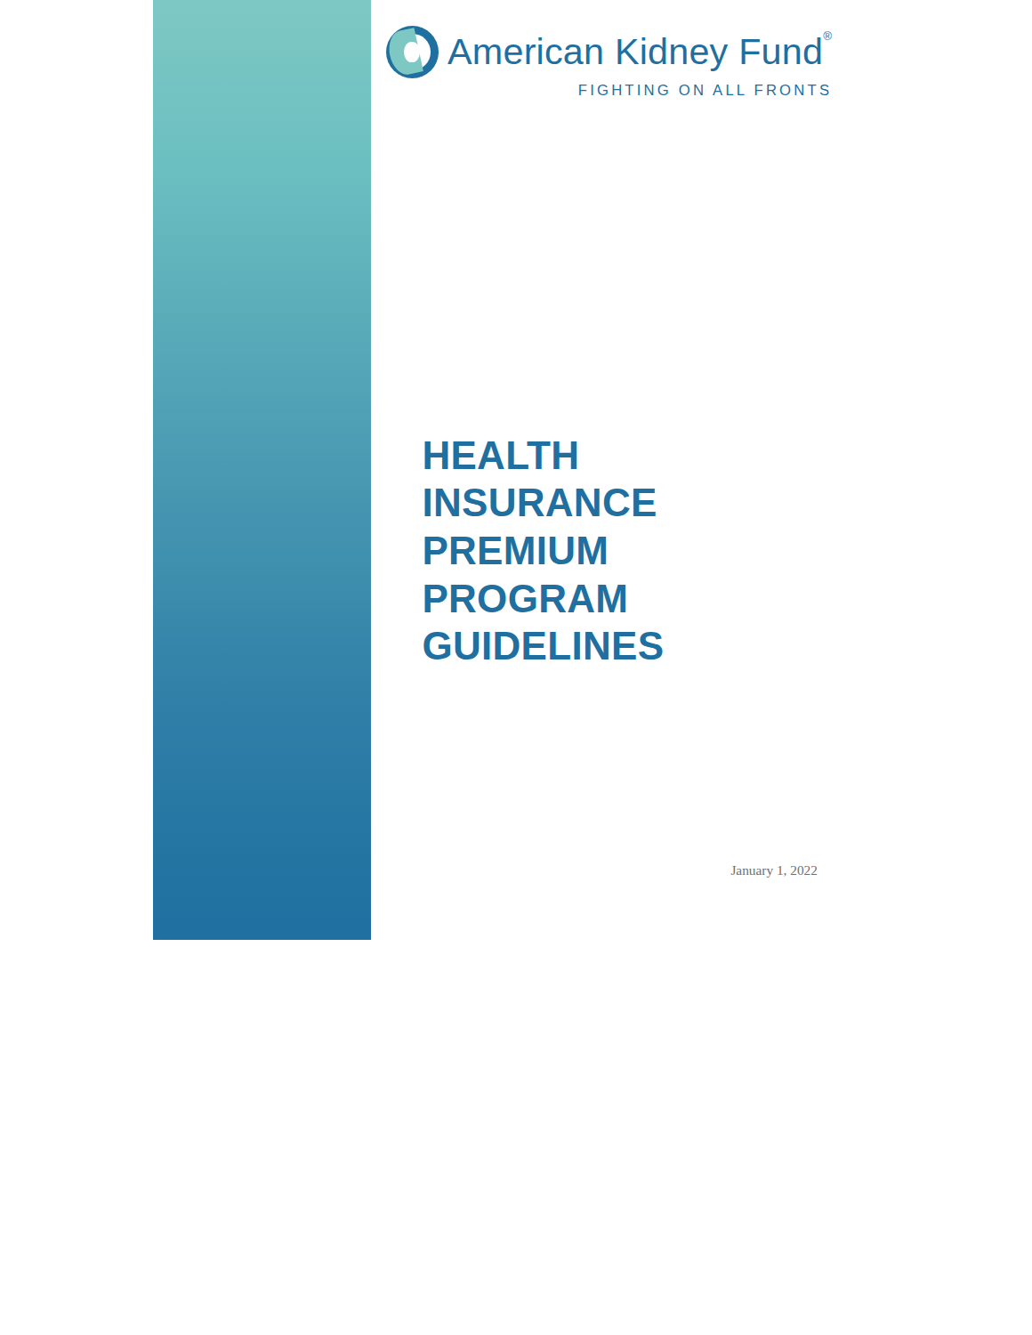American Kidney Fund®
FIGHTING ON ALL FRONTS
HEALTH INSURANCE PREMIUM PROGRAM GUIDELINES
January 1, 2022